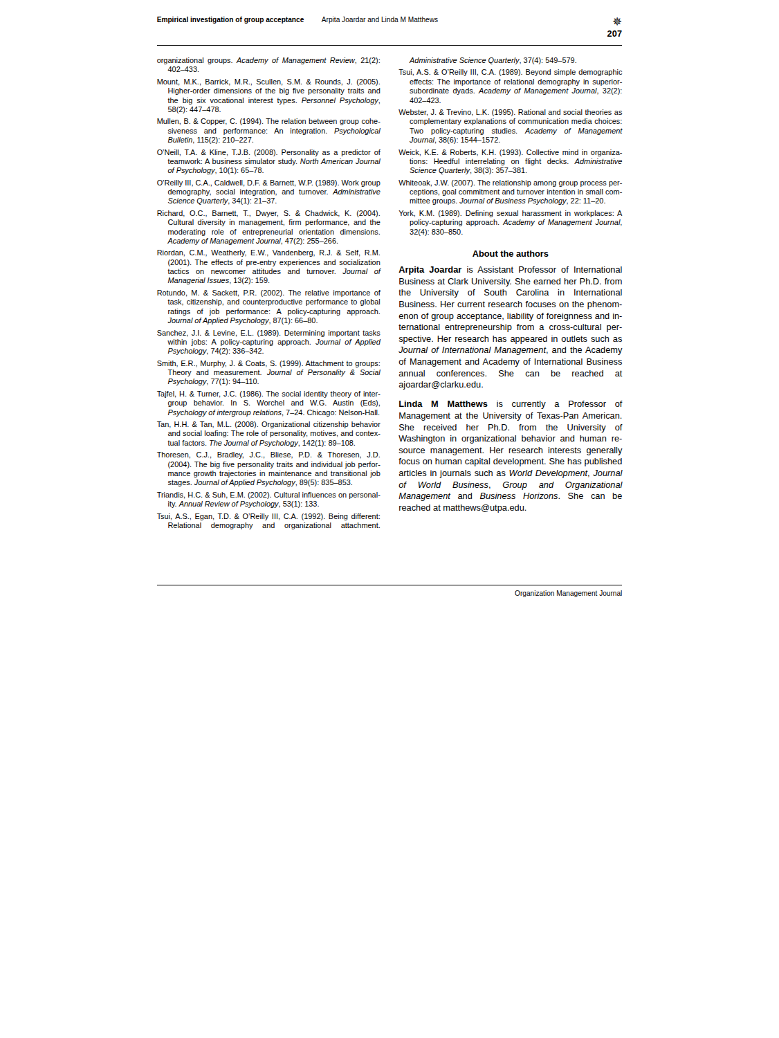Empirical investigation of group acceptance Arpita Joardar and Linda M Matthews
✵ 207
organizational groups. Academy of Management Review, 21(2): 402–433.
Mount, M.K., Barrick, M.R., Scullen, S.M. & Rounds, J. (2005). Higher-order dimensions of the big five personality traits and the big six vocational interest types. Personnel Psychology, 58(2): 447–478.
Mullen, B. & Copper, C. (1994). The relation between group cohesiveness and performance: An integration. Psychological Bulletin, 115(2): 210–227.
O’Neill, T.A. & Kline, T.J.B. (2008). Personality as a predictor of teamwork: A business simulator study. North American Journal of Psychology, 10(1): 65–78.
O’Reilly III, C.A., Caldwell, D.F. & Barnett, W.P. (1989). Work group demography, social integration, and turnover. Administrative Science Quarterly, 34(1): 21–37.
Richard, O.C., Barnett, T., Dwyer, S. & Chadwick, K. (2004). Cultural diversity in management, firm performance, and the moderating role of entrepreneurial orientation dimensions. Academy of Management Journal, 47(2): 255–266.
Riordan, C.M., Weatherly, E.W., Vandenberg, R.J. & Self, R.M. (2001). The effects of pre-entry experiences and socialization tactics on newcomer attitudes and turnover. Journal of Managerial Issues, 13(2): 159.
Rotundo, M. & Sackett, P.R. (2002). The relative importance of task, citizenship, and counterproductive performance to global ratings of job performance: A policy-capturing approach. Journal of Applied Psychology, 87(1): 66–80.
Sanchez, J.I. & Levine, E.L. (1989). Determining important tasks within jobs: A policy-capturing approach. Journal of Applied Psychology, 74(2): 336–342.
Smith, E.R., Murphy, J. & Coats, S. (1999). Attachment to groups: Theory and measurement. Journal of Personality & Social Psychology, 77(1): 94–110.
Tajfel, H. & Turner, J.C. (1986). The social identity theory of intergroup behavior. In S. Worchel and W.G. Austin (Eds), Psychology of intergroup relations, 7–24. Chicago: Nelson-Hall.
Tan, H.H. & Tan, M.L. (2008). Organizational citizenship behavior and social loafing: The role of personality, motives, and contextual factors. The Journal of Psychology, 142(1): 89–108.
Thoresen, C.J., Bradley, J.C., Bliese, P.D. & Thoresen, J.D. (2004). The big five personality traits and individual job performance growth trajectories in maintenance and transitional job stages. Journal of Applied Psychology, 89(5): 835–853.
Triandis, H.C. & Suh, E.M. (2002). Cultural influences on personality. Annual Review of Psychology, 53(1): 133.
Tsui, A.S., Egan, T.D. & O’Reilly III, C.A. (1992). Being different: Relational demography and organizational attachment. Administrative Science Quarterly, 37(4): 549–579.
Tsui, A.S. & O’Reilly III, C.A. (1989). Beyond simple demographic effects: The importance of relational demography in superior-subordinate dyads. Academy of Management Journal, 32(2): 402–423.
Webster, J. & Trevino, L.K. (1995). Rational and social theories as complementary explanations of communication media choices: Two policy-capturing studies. Academy of Management Journal, 38(6): 1544–1572.
Weick, K.E. & Roberts, K.H. (1993). Collective mind in organizations: Heedful interrelating on flight decks. Administrative Science Quarterly, 38(3): 357–381.
Whiteoak, J.W. (2007). The relationship among group process perceptions, goal commitment and turnover intention in small committee groups. Journal of Business Psychology, 22: 11–20.
York, K.M. (1989). Defining sexual harassment in workplaces: A policy-capturing approach. Academy of Management Journal, 32(4): 830–850.
About the authors
Arpita Joardar is Assistant Professor of International Business at Clark University. She earned her Ph.D. from the University of South Carolina in International Business. Her current research focuses on the phenomenon of group acceptance, liability of foreignness and international entrepreneurship from a cross-cultural perspective. Her research has appeared in outlets such as Journal of International Management, and the Academy of Management and Academy of International Business annual conferences. She can be reached at ajoardar@clarku.edu.
Linda M Matthews is currently a Professor of Management at the University of Texas-Pan American. She received her Ph.D. from the University of Washington in organizational behavior and human resource management. Her research interests generally focus on human capital development. She has published articles in journals such as World Development, Journal of World Business, Group and Organizational Management and Business Horizons. She can be reached at matthews@utpa.edu.
Organization Management Journal